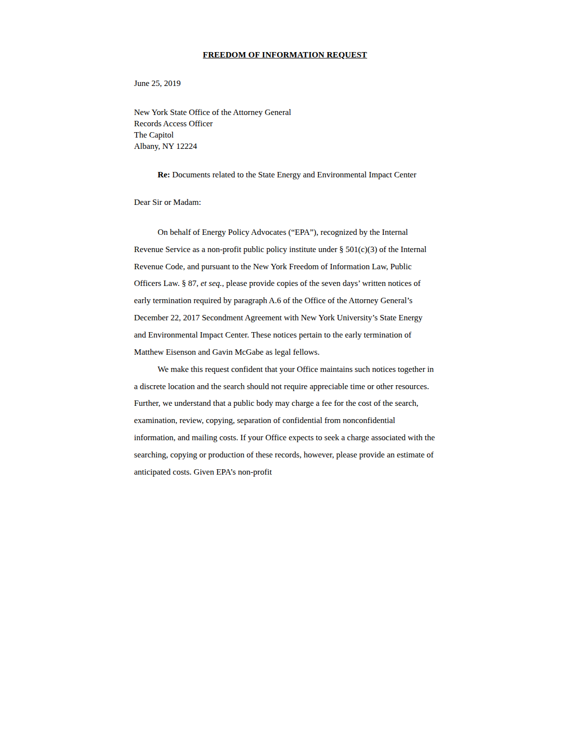FREEDOM OF INFORMATION REQUEST
June 25, 2019
New York State Office of the Attorney General
Records Access Officer
The Capitol
Albany, NY 12224
Re: Documents related to the State Energy and Environmental Impact Center
Dear Sir or Madam:
On behalf of Energy Policy Advocates (“EPA”), recognized by the Internal Revenue Service as a non-profit public policy institute under § 501(c)(3) of the Internal Revenue Code, and pursuant to the New York Freedom of Information Law, Public Officers Law. § 87, et seq., please provide copies of the seven days’ written notices of early termination required by paragraph A.6 of the Office of the Attorney General’s December 22, 2017 Secondment Agreement with New York University’s State Energy and Environmental Impact Center. These notices pertain to the early termination of Matthew Eisenson and Gavin McGabe as legal fellows.
We make this request confident that your Office maintains such notices together in a discrete location and the search should not require appreciable time or other resources. Further, we understand that a public body may charge a fee for the cost of the search, examination, review, copying, separation of confidential from nonconfidential information, and mailing costs. If your Office expects to seek a charge associated with the searching, copying or production of these records, however, please provide an estimate of anticipated costs. Given EPA’s non-profit